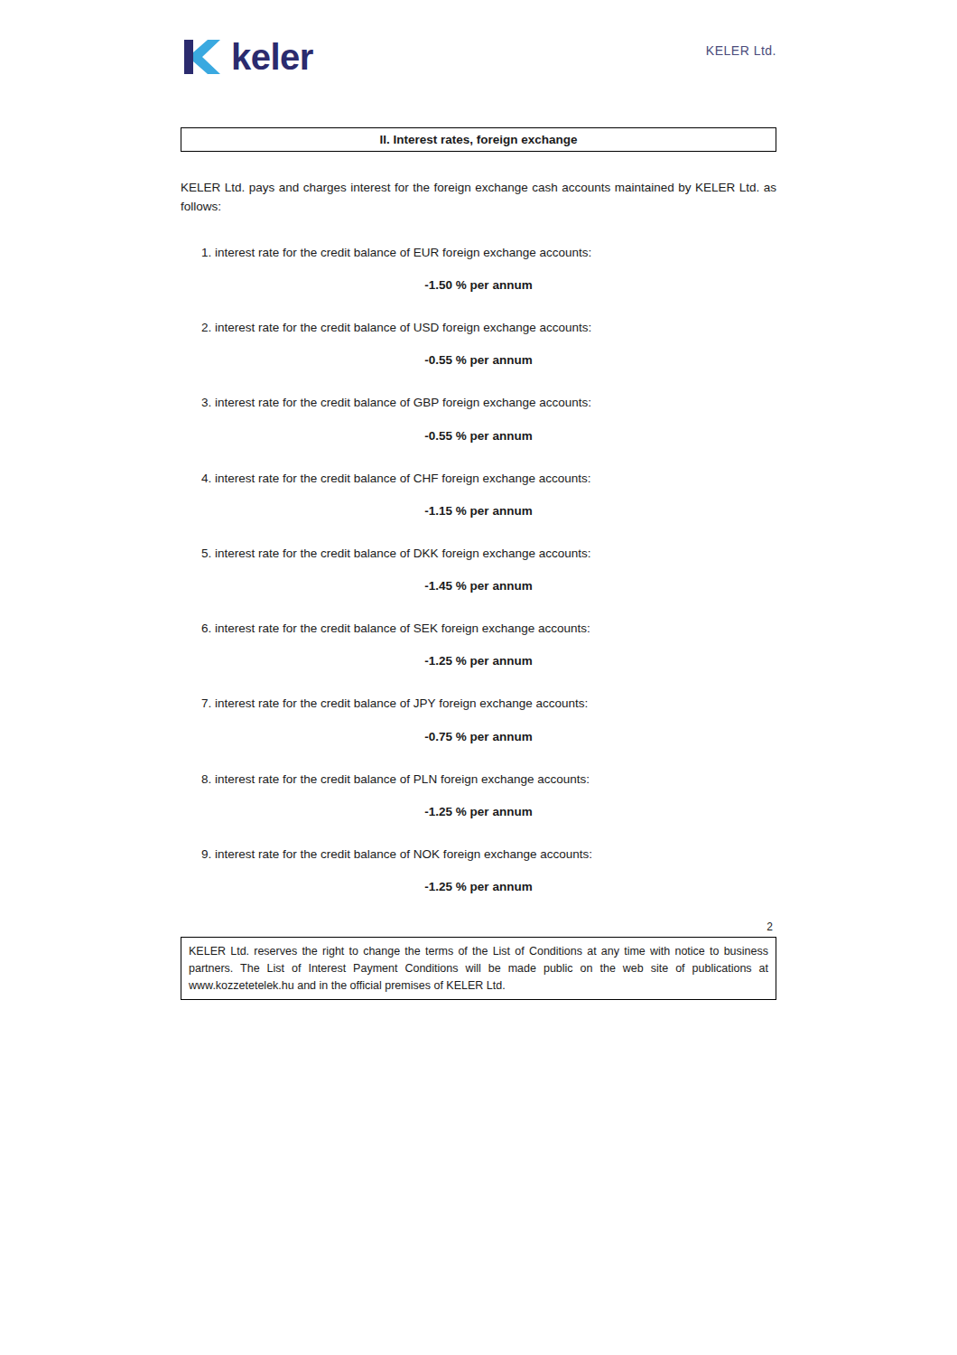keler
KELER Ltd.
II. Interest rates, foreign exchange
KELER Ltd. pays and charges interest for the foreign exchange cash accounts maintained by KELER Ltd. as follows:
interest rate for the credit balance of EUR foreign exchange accounts:
-1.50 % per annum
interest rate for the credit balance of USD foreign exchange accounts:
-0.55 % per annum
interest rate for the credit balance of GBP foreign exchange accounts:
-0.55 % per annum
interest rate for the credit balance of CHF foreign exchange accounts:
-1.15 % per annum
interest rate for the credit balance of DKK foreign exchange accounts:
-1.45 % per annum
interest rate for the credit balance of SEK foreign exchange accounts:
-1.25 % per annum
interest rate for the credit balance of JPY foreign exchange accounts:
-0.75 % per annum
interest rate for the credit balance of PLN foreign exchange accounts:
-1.25 % per annum
interest rate for the credit balance of NOK foreign exchange accounts:
-1.25 % per annum
2
KELER Ltd. reserves the right to change the terms of the List of Conditions at any time with notice to business partners. The List of Interest Payment Conditions will be made public on the web site of publications at www.kozzetetelek.hu and in the official premises of KELER Ltd.